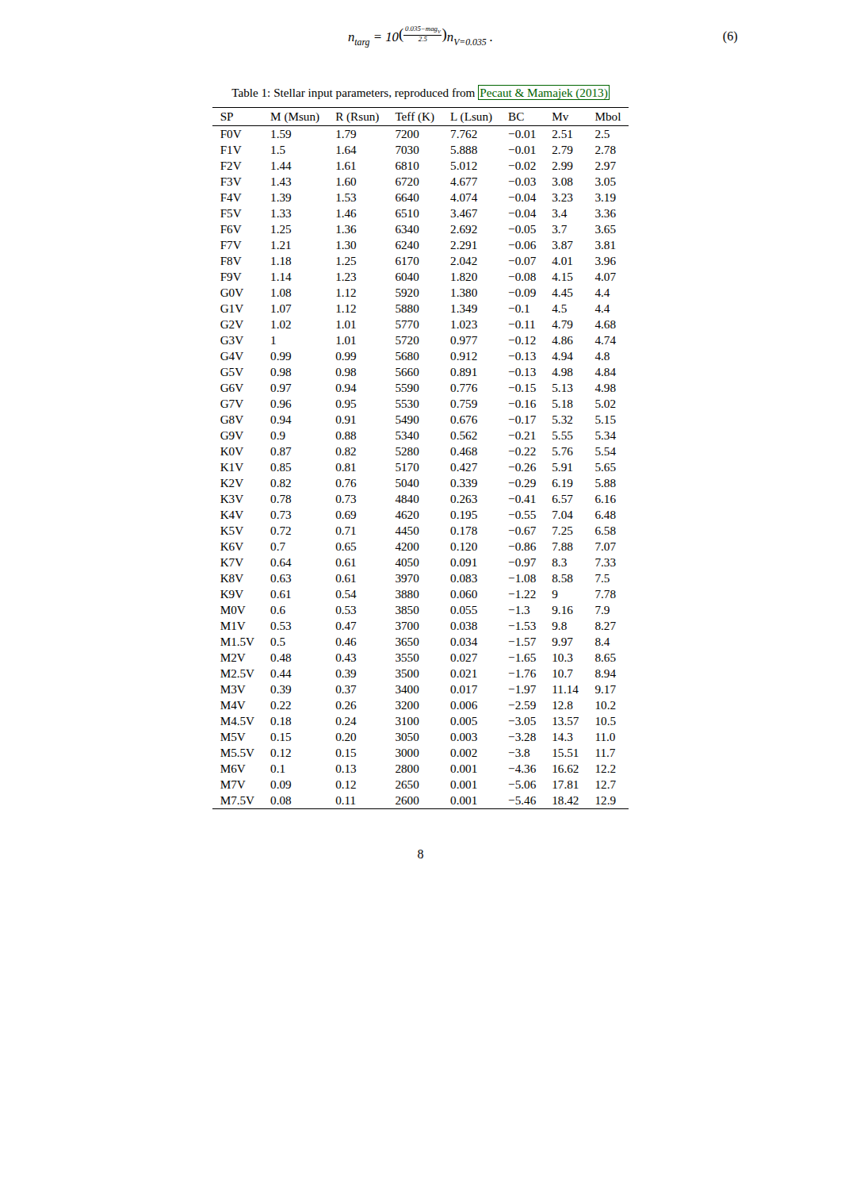ntarg = 10(0.035−magV 2.5)nV=0.035 .
(6)
Table 1: Stellar input parameters, reproduced from Pecaut & Mamajek (2013)
| SP | M (Msun) | R (Rsun) | Teff (K) | L (Lsun) | BC | Mv | Mbol |
| --- | --- | --- | --- | --- | --- | --- | --- |
| F0V | 1.59 | 1.79 | 7200 | 7.762 | −0.01 | 2.51 | 2.5 |
| F1V | 1.5 | 1.64 | 7030 | 5.888 | −0.01 | 2.79 | 2.78 |
| F2V | 1.44 | 1.61 | 6810 | 5.012 | −0.02 | 2.99 | 2.97 |
| F3V | 1.43 | 1.60 | 6720 | 4.677 | −0.03 | 3.08 | 3.05 |
| F4V | 1.39 | 1.53 | 6640 | 4.074 | −0.04 | 3.23 | 3.19 |
| F5V | 1.33 | 1.46 | 6510 | 3.467 | −0.04 | 3.4 | 3.36 |
| F6V | 1.25 | 1.36 | 6340 | 2.692 | −0.05 | 3.7 | 3.65 |
| F7V | 1.21 | 1.30 | 6240 | 2.291 | −0.06 | 3.87 | 3.81 |
| F8V | 1.18 | 1.25 | 6170 | 2.042 | −0.07 | 4.01 | 3.96 |
| F9V | 1.14 | 1.23 | 6040 | 1.820 | −0.08 | 4.15 | 4.07 |
| G0V | 1.08 | 1.12 | 5920 | 1.380 | −0.09 | 4.45 | 4.4 |
| G1V | 1.07 | 1.12 | 5880 | 1.349 | −0.1 | 4.5 | 4.4 |
| G2V | 1.02 | 1.01 | 5770 | 1.023 | −0.11 | 4.79 | 4.68 |
| G3V | 1 | 1.01 | 5720 | 0.977 | −0.12 | 4.86 | 4.74 |
| G4V | 0.99 | 0.99 | 5680 | 0.912 | −0.13 | 4.94 | 4.8 |
| G5V | 0.98 | 0.98 | 5660 | 0.891 | −0.13 | 4.98 | 4.84 |
| G6V | 0.97 | 0.94 | 5590 | 0.776 | −0.15 | 5.13 | 4.98 |
| G7V | 0.96 | 0.95 | 5530 | 0.759 | −0.16 | 5.18 | 5.02 |
| G8V | 0.94 | 0.91 | 5490 | 0.676 | −0.17 | 5.32 | 5.15 |
| G9V | 0.9 | 0.88 | 5340 | 0.562 | −0.21 | 5.55 | 5.34 |
| K0V | 0.87 | 0.82 | 5280 | 0.468 | −0.22 | 5.76 | 5.54 |
| K1V | 0.85 | 0.81 | 5170 | 0.427 | −0.26 | 5.91 | 5.65 |
| K2V | 0.82 | 0.76 | 5040 | 0.339 | −0.29 | 6.19 | 5.88 |
| K3V | 0.78 | 0.73 | 4840 | 0.263 | −0.41 | 6.57 | 6.16 |
| K4V | 0.73 | 0.69 | 4620 | 0.195 | −0.55 | 7.04 | 6.48 |
| K5V | 0.72 | 0.71 | 4450 | 0.178 | −0.67 | 7.25 | 6.58 |
| K6V | 0.7 | 0.65 | 4200 | 0.120 | −0.86 | 7.88 | 7.07 |
| K7V | 0.64 | 0.61 | 4050 | 0.091 | −0.97 | 8.3 | 7.33 |
| K8V | 0.63 | 0.61 | 3970 | 0.083 | −1.08 | 8.58 | 7.5 |
| K9V | 0.61 | 0.54 | 3880 | 0.060 | −1.22 | 9 | 7.78 |
| M0V | 0.6 | 0.53 | 3850 | 0.055 | −1.3 | 9.16 | 7.9 |
| M1V | 0.53 | 0.47 | 3700 | 0.038 | −1.53 | 9.8 | 8.27 |
| M1.5V | 0.5 | 0.46 | 3650 | 0.034 | −1.57 | 9.97 | 8.4 |
| M2V | 0.48 | 0.43 | 3550 | 0.027 | −1.65 | 10.3 | 8.65 |
| M2.5V | 0.44 | 0.39 | 3500 | 0.021 | −1.76 | 10.7 | 8.94 |
| M3V | 0.39 | 0.37 | 3400 | 0.017 | −1.97 | 11.14 | 9.17 |
| M4V | 0.22 | 0.26 | 3200 | 0.006 | −2.59 | 12.8 | 10.2 |
| M4.5V | 0.18 | 0.24 | 3100 | 0.005 | −3.05 | 13.57 | 10.5 |
| M5V | 0.15 | 0.20 | 3050 | 0.003 | −3.28 | 14.3 | 11.0 |
| M5.5V | 0.12 | 0.15 | 3000 | 0.002 | −3.8 | 15.51 | 11.7 |
| M6V | 0.1 | 0.13 | 2800 | 0.001 | −4.36 | 16.62 | 12.2 |
| M7V | 0.09 | 0.12 | 2650 | 0.001 | −5.06 | 17.81 | 12.7 |
| M7.5V | 0.08 | 0.11 | 2600 | 0.001 | −5.46 | 18.42 | 12.9 |
8